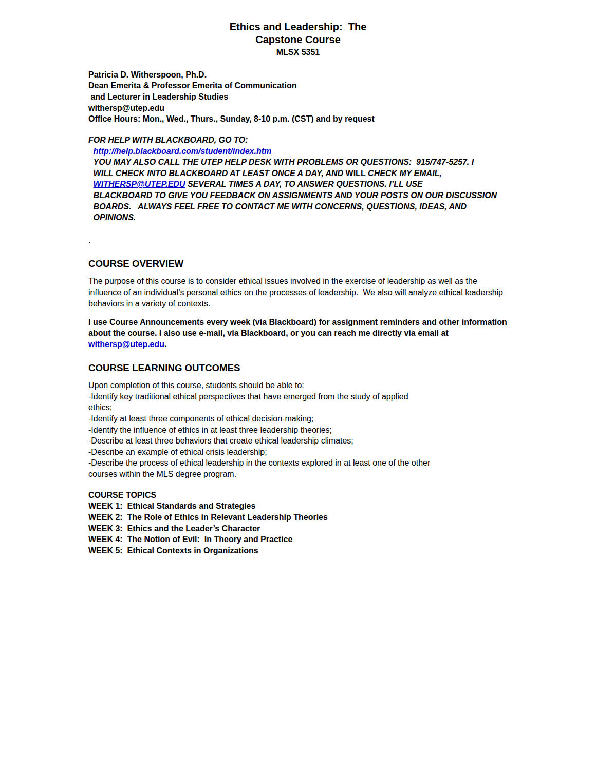Ethics and Leadership: The
Capstone Course MLSX 5351
Patricia D. Witherspoon, Ph.D. Dean Emerita & Professor Emerita of Communication and Lecturer in Leadership Studies withersp@utep.edu Office Hours: Mon., Wed., Thurs., Sunday, 8-10 p.m. (CST) and by request
FOR HELP WITH BLACKBOARD, GO TO: http://help.blackboard.com/student/index.htm YOU MAY ALSO CALL THE UTEP HELP DESK WITH PROBLEMS OR QUESTIONS: 915/747-5257. I WILL CHECK INTO BLACKBOARD AT LEAST ONCE A DAY, AND WILL CHECK MY EMAIL, WITHERSP@UTEP.EDU SEVERAL TIMES A DAY, TO ANSWER QUESTIONS. I’LL USE BLACKBOARD TO GIVE YOU FEEDBACK ON ASSIGNMENTS AND YOUR POSTS ON OUR DISCUSSION BOARDS. ALWAYS FEEL FREE TO CONTACT ME WITH CONCERNS, QUESTIONS, IDEAS, AND OPINIONS.
.
COURSE OVERVIEW
The purpose of this course is to consider ethical issues involved in the exercise of leadership as well as the influence of an individual’s personal ethics on the processes of leadership. We also will analyze ethical leadership behaviors in a variety of contexts.
I use Course Announcements every week (via Blackboard) for assignment reminders and other information about the course. I also use e-mail, via Blackboard, or you can reach me directly via email at withersp@utep.edu.
COURSE LEARNING OUTCOMES
Upon completion of this course, students should be able to: -Identify key traditional ethical perspectives that have emerged from the study of applied ethics; -Identify at least three components of ethical decision-making; -Identify the influence of ethics in at least three leadership theories; -Describe at least three behaviors that create ethical leadership climates; -Describe an example of ethical crisis leadership; -Describe the process of ethical leadership in the contexts explored in at least one of the other courses within the MLS degree program.
COURSE TOPICS WEEK 1: Ethical Standards and Strategies WEEK 2: The Role of Ethics in Relevant Leadership Theories WEEK 3: Ethics and the Leader’s Character WEEK 4: The Notion of Evil: In Theory and Practice WEEK 5: Ethical Contexts in Organizations